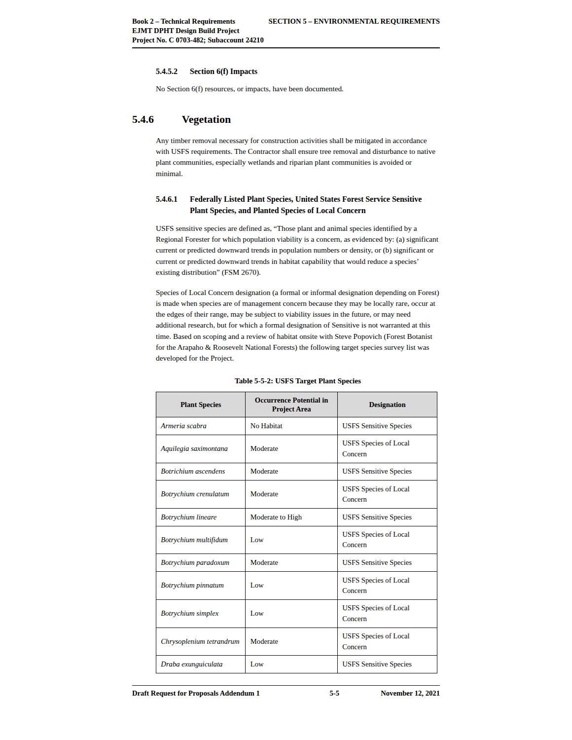Book 2 – Technical Requirements
EJMT DPHT Design Build Project
Project No. C 0703-482; Subaccount 24210
SECTION 5 – ENVIRONMENTAL REQUIREMENTS
5.4.5.2 Section 6(f) Impacts
No Section 6(f) resources, or impacts, have been documented.
5.4.6 Vegetation
Any timber removal necessary for construction activities shall be mitigated in accordance with USFS requirements. The Contractor shall ensure tree removal and disturbance to native plant communities, especially wetlands and riparian plant communities is avoided or minimal.
5.4.6.1 Federally Listed Plant Species, United States Forest Service Sensitive Plant Species, and Planted Species of Local Concern
USFS sensitive species are defined as, “Those plant and animal species identified by a Regional Forester for which population viability is a concern, as evidenced by: (a) significant current or predicted downward trends in population numbers or density, or (b) significant or current or predicted downward trends in habitat capability that would reduce a species’ existing distribution” (FSM 2670).
Species of Local Concern designation (a formal or informal designation depending on Forest) is made when species are of management concern because they may be locally rare, occur at the edges of their range, may be subject to viability issues in the future, or may need additional research, but for which a formal designation of Sensitive is not warranted at this time. Based on scoping and a review of habitat onsite with Steve Popovich (Forest Botanist for the Arapaho & Roosevelt National Forests) the following target species survey list was developed for the Project.
Table 5-5-2: USFS Target Plant Species
| Plant Species | Occurrence Potential in Project Area | Designation |
| --- | --- | --- |
| Armeria scabra | No Habitat | USFS Sensitive Species |
| Aquilegia saximontana | Moderate | USFS Species of Local Concern |
| Botrichium ascendens | Moderate | USFS Sensitive Species |
| Botrychium crenulatum | Moderate | USFS Species of Local Concern |
| Botrychium lineare | Moderate to High | USFS Sensitive Species |
| Botrychium multifidum | Low | USFS Species of Local Concern |
| Botrychium paradoxum | Moderate | USFS Sensitive Species |
| Botrychium pinnatum | Low | USFS Species of Local Concern |
| Botrychium simplex | Low | USFS Species of Local Concern |
| Chrysoplenium tetrandrum | Moderate | USFS Species of Local Concern |
| Draba exunguiculata | Low | USFS Sensitive Species |
Draft Request for Proposals Addendum 1
5-5
November 12, 2021